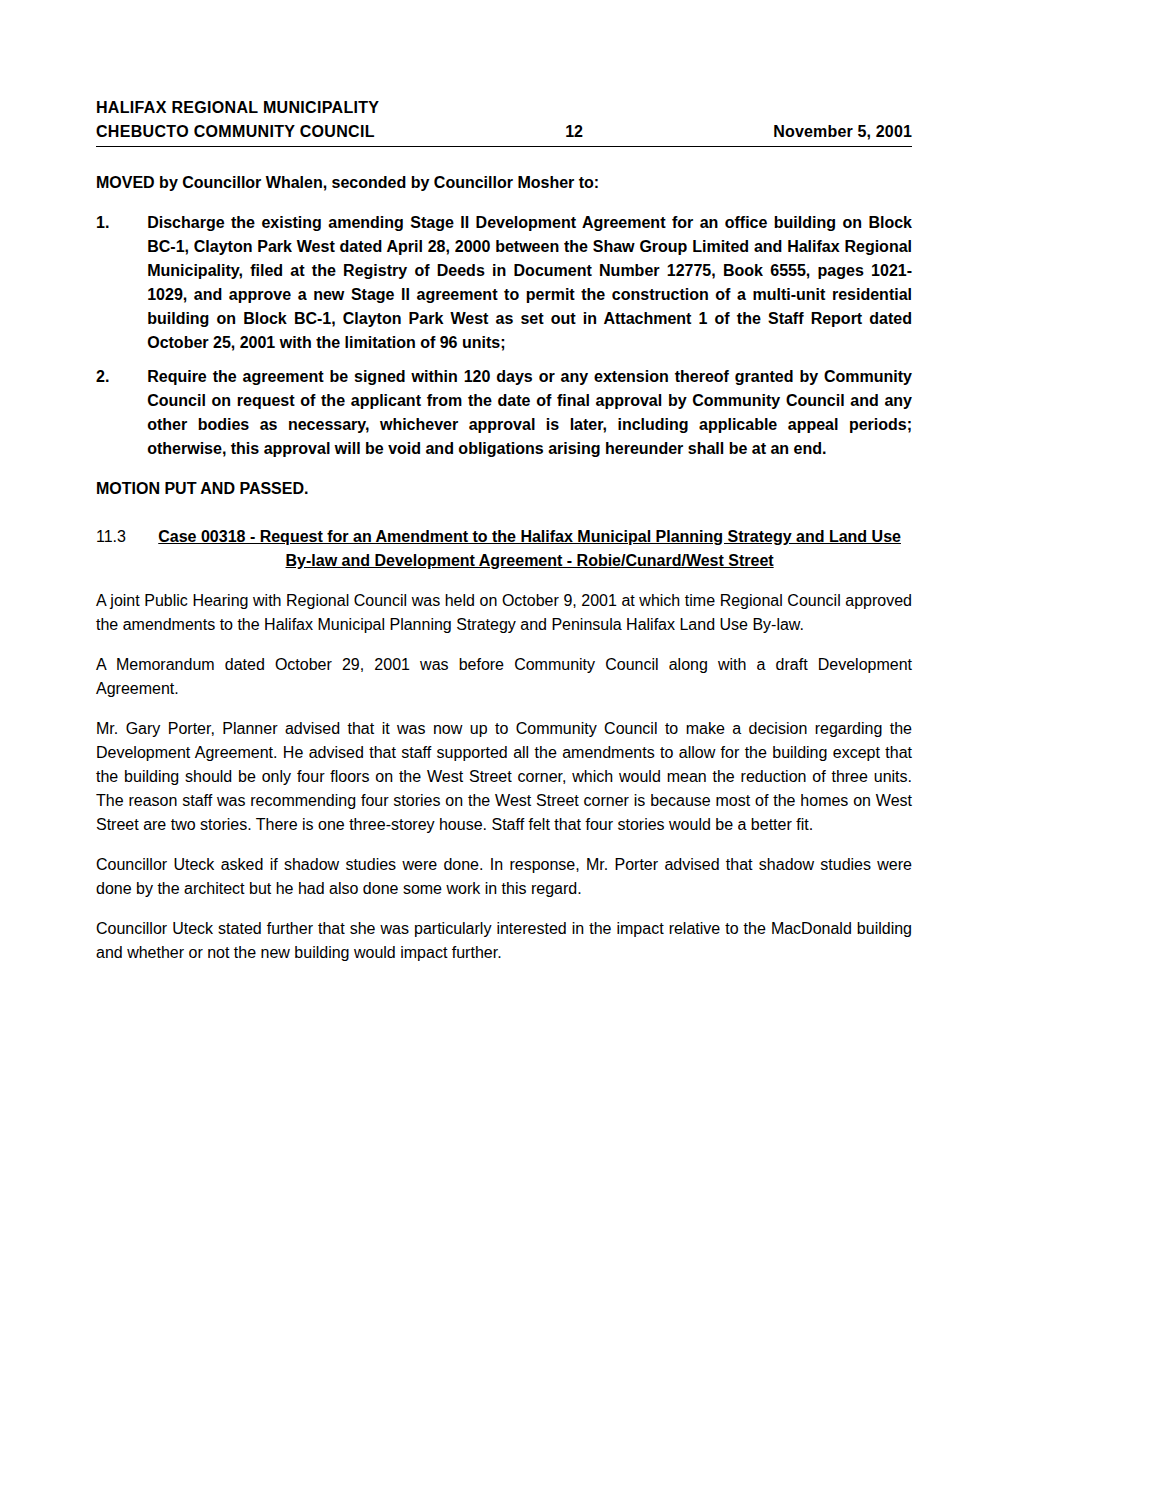HALIFAX REGIONAL MUNICIPALITY
CHEBUCTO COMMUNITY COUNCIL 12 November 5, 2001
MOVED by Councillor Whalen, seconded by Councillor Mosher to:
Discharge the existing amending Stage II Development Agreement for an office building on Block BC-1, Clayton Park West dated April 28, 2000 between the Shaw Group Limited and Halifax Regional Municipality, filed at the Registry of Deeds in Document Number 12775, Book 6555, pages 1021-1029, and approve a new Stage II agreement to permit the construction of a multi-unit residential building on Block BC-1, Clayton Park West as set out in Attachment 1 of the Staff Report dated October 25, 2001 with the limitation of 96 units;
Require the agreement be signed within 120 days or any extension thereof granted by Community Council on request of the applicant from the date of final approval by Community Council and any other bodies as necessary, whichever approval is later, including applicable appeal periods; otherwise, this approval will be void and obligations arising hereunder shall be at an end.
MOTION PUT AND PASSED.
11.3
Case 00318 - Request for an Amendment to the Halifax Municipal Planning Strategy and Land Use By-law and Development Agreement - Robie/Cunard/West Street
A joint Public Hearing with Regional Council was held on October 9, 2001 at which time Regional Council approved the amendments to the Halifax Municipal Planning Strategy and Peninsula Halifax Land Use By-law.
A Memorandum dated October 29, 2001 was before Community Council along with a draft Development Agreement.
Mr. Gary Porter, Planner advised that it was now up to Community Council to make a decision regarding the Development Agreement. He advised that staff supported all the amendments to allow for the building except that the building should be only four floors on the West Street corner, which would mean the reduction of three units. The reason staff was recommending four stories on the West Street corner is because most of the homes on West Street are two stories. There is one three-storey house. Staff felt that four stories would be a better fit.
Councillor Uteck asked if shadow studies were done. In response, Mr. Porter advised that shadow studies were done by the architect but he had also done some work in this regard.
Councillor Uteck stated further that she was particularly interested in the impact relative to the MacDonald building and whether or not the new building would impact further.